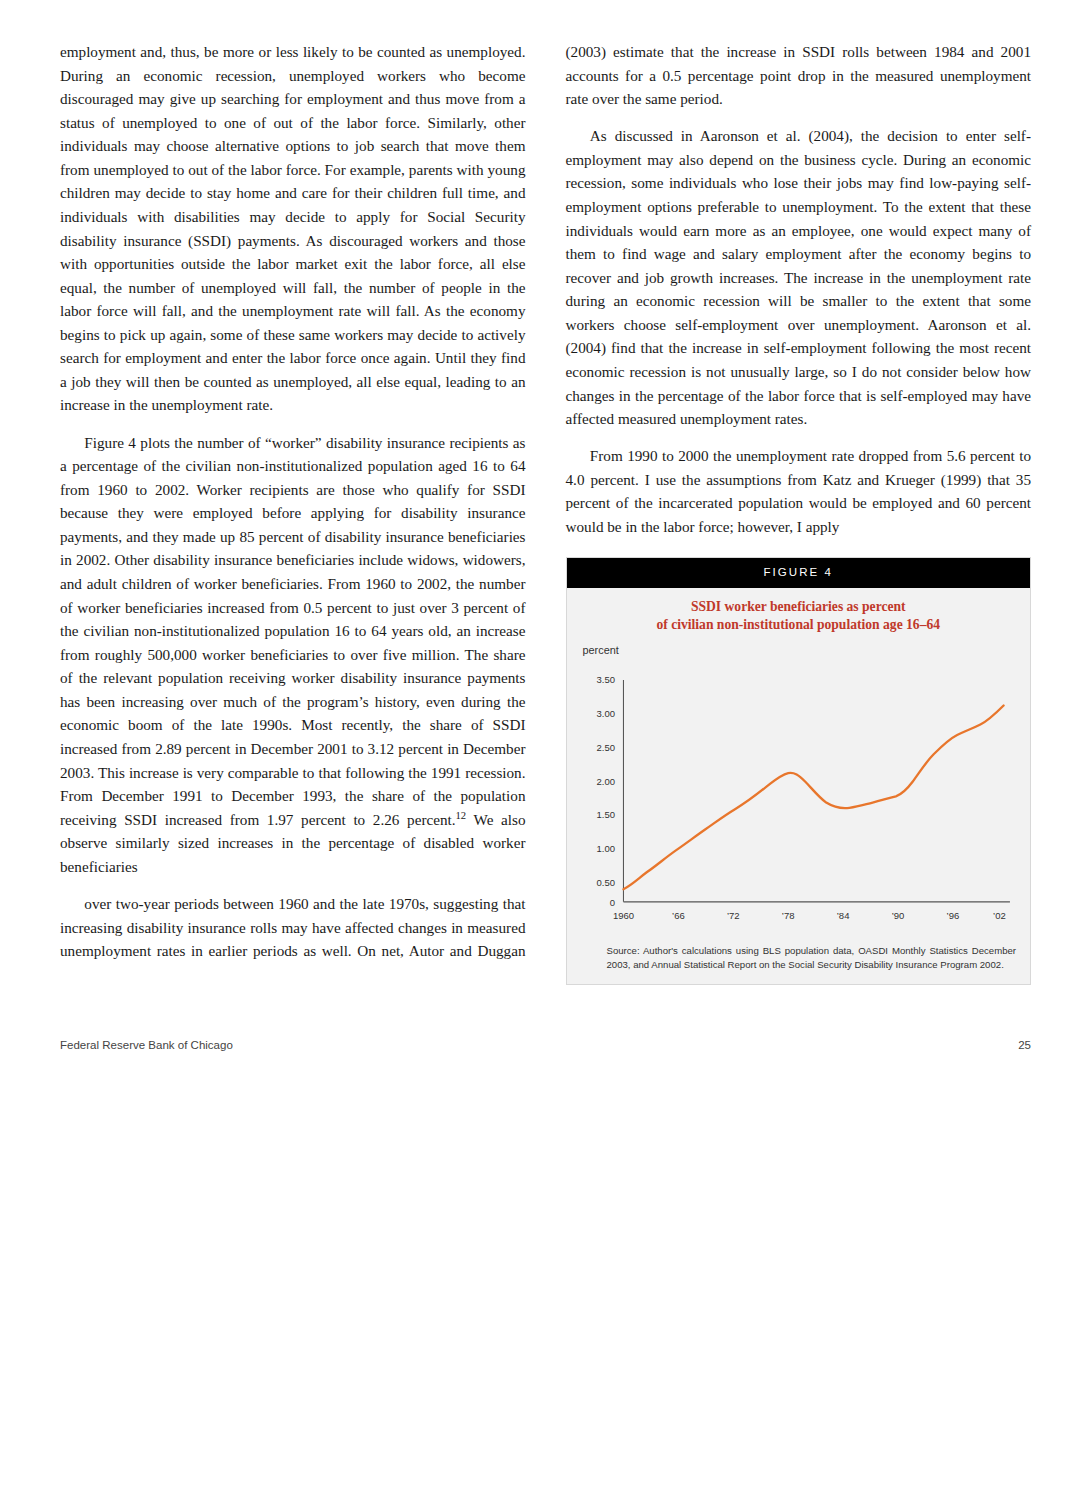employment and, thus, be more or less likely to be counted as unemployed. During an economic recession, unemployed workers who become discouraged may give up searching for employment and thus move from a status of unemployed to one of out of the labor force. Similarly, other individuals may choose alternative options to job search that move them from unemployed to out of the labor force. For example, parents with young children may decide to stay home and care for their children full time, and individuals with disabilities may decide to apply for Social Security disability insurance (SSDI) payments. As discouraged workers and those with opportunities outside the labor market exit the labor force, all else equal, the number of unemployed will fall, the number of people in the labor force will fall, and the unemployment rate will fall. As the economy begins to pick up again, some of these same workers may decide to actively search for employment and enter the labor force once again. Until they find a job they will then be counted as unemployed, all else equal, leading to an increase in the unemployment rate.
Figure 4 plots the number of “worker” disability insurance recipients as a percentage of the civilian non-institutionalized population aged 16 to 64 from 1960 to 2002. Worker recipients are those who qualify for SSDI because they were employed before applying for disability insurance payments, and they made up 85 percent of disability insurance beneficiaries in 2002. Other disability insurance beneficiaries include widows, widowers, and adult children of worker beneficiaries. From 1960 to 2002, the number of worker beneficiaries increased from 0.5 percent to just over 3 percent of the civilian non-institutionalized population 16 to 64 years old, an increase from roughly 500,000 worker beneficiaries to over five million. The share of the relevant population receiving worker disability insurance payments has been increasing over much of the program’s history, even during the economic boom of the late 1990s. Most recently, the share of SSDI increased from 2.89 percent in December 2001 to 3.12 percent in December 2003. This increase is very comparable to that following the 1991 recession. From December 1991 to December 1993, the share of the population receiving SSDI increased from 1.97 percent to 2.26 percent.12 We also observe similarly sized increases in the percentage of disabled worker beneficiaries
over two-year periods between 1960 and the late 1970s, suggesting that increasing disability insurance rolls may have affected changes in measured unemployment rates in earlier periods as well. On net, Autor and Duggan (2003) estimate that the increase in SSDI rolls between 1984 and 2001 accounts for a 0.5 percentage point drop in the measured unemployment rate over the same period.
As discussed in Aaronson et al. (2004), the decision to enter self-employment may also depend on the business cycle. During an economic recession, some individuals who lose their jobs may find low-paying self-employment options preferable to unemployment. To the extent that these individuals would earn more as an employee, one would expect many of them to find wage and salary employment after the economy begins to recover and job growth increases. The increase in the unemployment rate during an economic recession will be smaller to the extent that some workers choose self-employment over unemployment. Aaronson et al. (2004) find that the increase in self-employment following the most recent economic recession is not unusually large, so I do not consider below how changes in the percentage of the labor force that is self-employed may have affected measured unemployment rates.
From 1990 to 2000 the unemployment rate dropped from 5.6 percent to 4.0 percent. I use the assumptions from Katz and Krueger (1999) that 35 percent of the incarcerated population would be employed and 60 percent would be in the labor force; however, I apply
FIGURE 4
SSDI worker beneficiaries as percent
of civilian non-institutional population age 16–64
percent
3.50 3.00 2.50 2.00 1.50 1.00 0.50 0 1960 ’66 ’72 ’78 ’84 ’90 ’96 ’02
Source: Author's calculations using BLS population data, OASDI Monthly Statistics December 2003, and Annual Statistical Report on the Social Security Disability Insurance Program 2002.
Federal Reserve Bank of Chicago 25